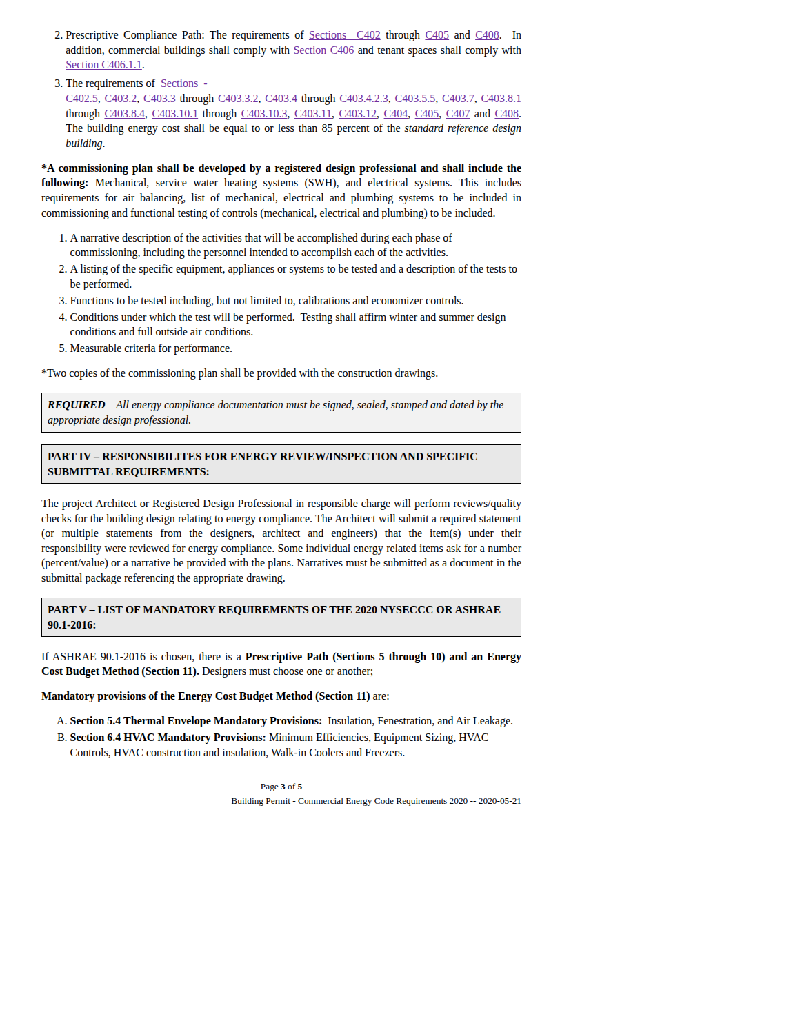Prescriptive Compliance Path: The requirements of Sections C402 through C405 and C408. In addition, commercial buildings shall comply with Section C406 and tenant spaces shall comply with Section C406.1.1.
The requirements of Sections -
C402.5, C403.2, C403.3 through C403.3.2, C403.4 through C403.4.2.3, C403.5.5, C403.7, C403.8.1 through C403.8.4, C403.10.1 through C403.10.3, C403.11, C403.12, C404, C405, C407 and C408. The building energy cost shall be equal to or less than 85 percent of the standard reference design building.
*A commissioning plan shall be developed by a registered design professional and shall include the following: Mechanical, service water heating systems (SWH), and electrical systems. This includes requirements for air balancing, list of mechanical, electrical and plumbing systems to be included in commissioning and functional testing of controls (mechanical, electrical and plumbing) to be included.
A narrative description of the activities that will be accomplished during each phase of commissioning, including the personnel intended to accomplish each of the activities.
A listing of the specific equipment, appliances or systems to be tested and a description of the tests to be performed.
Functions to be tested including, but not limited to, calibrations and economizer controls.
Conditions under which the test will be performed. Testing shall affirm winter and summer design conditions and full outside air conditions.
Measurable criteria for performance.
*Two copies of the commissioning plan shall be provided with the construction drawings.
REQUIRED – All energy compliance documentation must be signed, sealed, stamped and dated by the appropriate design professional.
PART IV – RESPONSIBILITES FOR ENERGY REVIEW/INSPECTION AND SPECIFIC SUBMITTAL REQUIREMENTS:
The project Architect or Registered Design Professional in responsible charge will perform reviews/quality checks for the building design relating to energy compliance. The Architect will submit a required statement (or multiple statements from the designers, architect and engineers) that the item(s) under their responsibility were reviewed for energy compliance. Some individual energy related items ask for a number (percent/value) or a narrative be provided with the plans. Narratives must be submitted as a document in the submittal package referencing the appropriate drawing.
PART V – LIST OF MANDATORY REQUIREMENTS OF THE 2020 NYSECCC OR ASHRAE 90.1-2016:
If ASHRAE 90.1-2016 is chosen, there is a Prescriptive Path (Sections 5 through 10) and an Energy Cost Budget Method (Section 11). Designers must choose one or another;
Mandatory provisions of the Energy Cost Budget Method (Section 11) are:
Section 5.4 Thermal Envelope Mandatory Provisions: Insulation, Fenestration, and Air Leakage.
Section 6.4 HVAC Mandatory Provisions: Minimum Efficiencies, Equipment Sizing, HVAC Controls, HVAC construction and insulation, Walk-in Coolers and Freezers.
Page 3 of 5
Building Permit - Commercial Energy Code Requirements 2020 -- 2020-05-21